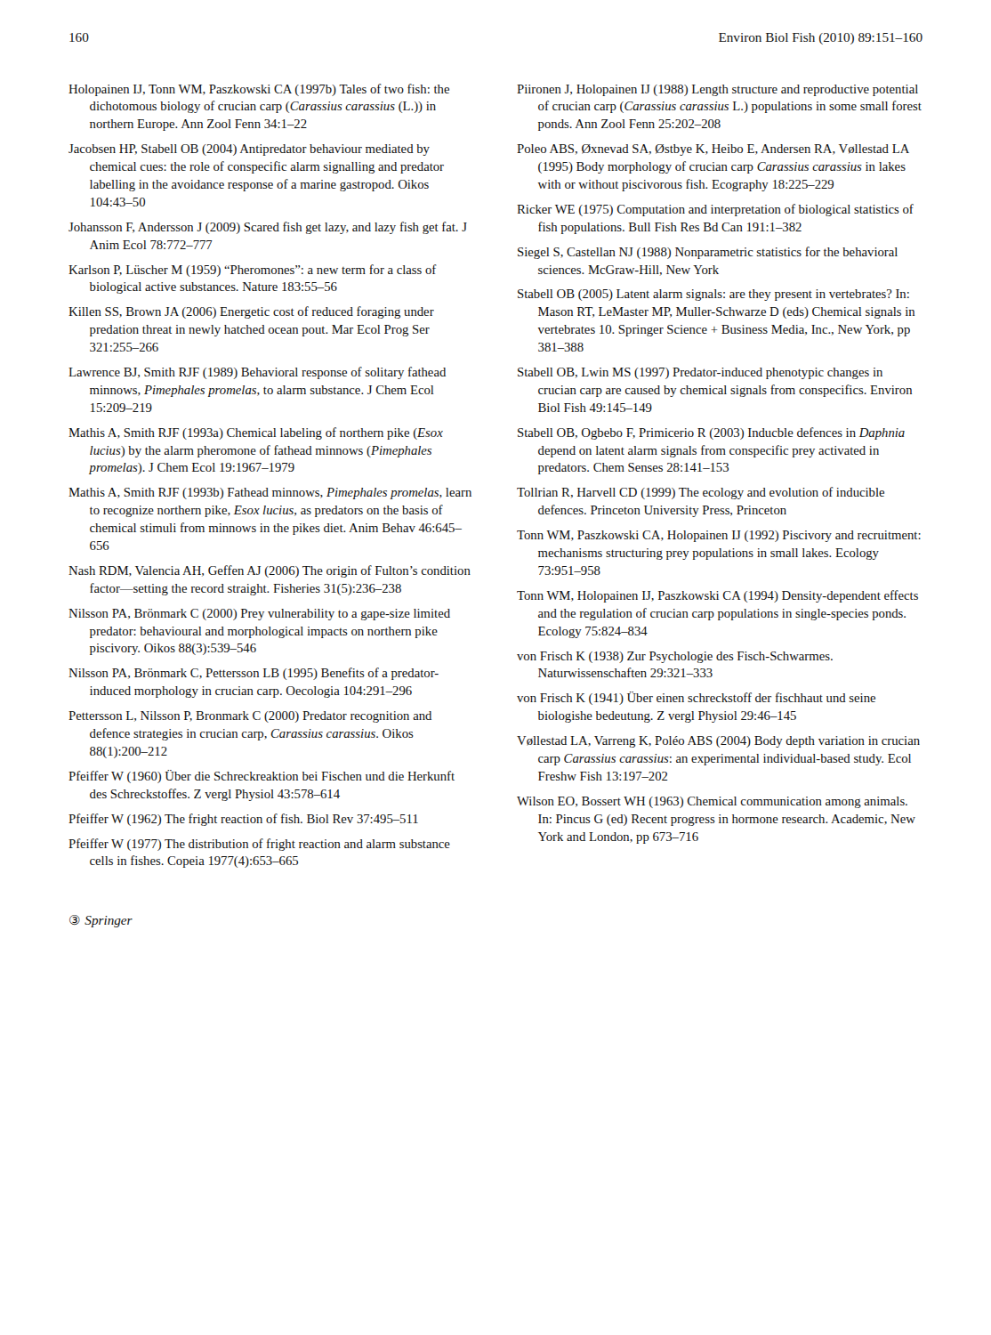160 Environ Biol Fish (2010) 89:151–160
Holopainen IJ, Tonn WM, Paszkowski CA (1997b) Tales of two fish: the dichotomous biology of crucian carp (Carassius carassius (L.)) in northern Europe. Ann Zool Fenn 34:1–22
Jacobsen HP, Stabell OB (2004) Antipredator behaviour mediated by chemical cues: the role of conspecific alarm signalling and predator labelling in the avoidance response of a marine gastropod. Oikos 104:43–50
Johansson F, Andersson J (2009) Scared fish get lazy, and lazy fish get fat. J Anim Ecol 78:772–777
Karlson P, Lüscher M (1959) “Pheromones”: a new term for a class of biological active substances. Nature 183:55–56
Killen SS, Brown JA (2006) Energetic cost of reduced foraging under predation threat in newly hatched ocean pout. Mar Ecol Prog Ser 321:255–266
Lawrence BJ, Smith RJF (1989) Behavioral response of solitary fathead minnows, Pimephales promelas, to alarm substance. J Chem Ecol 15:209–219
Mathis A, Smith RJF (1993a) Chemical labeling of northern pike (Esox lucius) by the alarm pheromone of fathead minnows (Pimephales promelas). J Chem Ecol 19:1967–1979
Mathis A, Smith RJF (1993b) Fathead minnows, Pimephales promelas, learn to recognize northern pike, Esox lucius, as predators on the basis of chemical stimuli from minnows in the pikes diet. Anim Behav 46:645–656
Nash RDM, Valencia AH, Geffen AJ (2006) The origin of Fulton’s condition factor—setting the record straight. Fisheries 31(5):236–238
Nilsson PA, Brönmark C (2000) Prey vulnerability to a gape-size limited predator: behavioural and morphological impacts on northern pike piscivory. Oikos 88(3):539–546
Nilsson PA, Brönmark C, Pettersson LB (1995) Benefits of a predator-induced morphology in crucian carp. Oecologia 104:291–296
Pettersson L, Nilsson P, Bronmark C (2000) Predator recognition and defence strategies in crucian carp, Carassius carassius. Oikos 88(1):200–212
Pfeiffer W (1960) Über die Schreckreaktion bei Fischen und die Herkunft des Schreckstoffes. Z vergl Physiol 43:578–614
Pfeiffer W (1962) The fright reaction of fish. Biol Rev 37:495–511
Pfeiffer W (1977) The distribution of fright reaction and alarm substance cells in fishes. Copeia 1977(4):653–665
Piironen J, Holopainen IJ (1988) Length structure and reproductive potential of crucian carp (Carassius carassius L.) populations in some small forest ponds. Ann Zool Fenn 25:202–208
Poleo ABS, Øxnevad SA, Østbye K, Heibo E, Andersen RA, Vøllestad LA (1995) Body morphology of crucian carp Carassius carassius in lakes with or without piscivorous fish. Ecography 18:225–229
Ricker WE (1975) Computation and interpretation of biological statistics of fish populations. Bull Fish Res Bd Can 191:1–382
Siegel S, Castellan NJ (1988) Nonparametric statistics for the behavioral sciences. McGraw-Hill, New York
Stabell OB (2005) Latent alarm signals: are they present in vertebrates? In: Mason RT, LeMaster MP, Muller-Schwarze D (eds) Chemical signals in vertebrates 10. Springer Science + Business Media, Inc., New York, pp 381–388
Stabell OB, Lwin MS (1997) Predator-induced phenotypic changes in crucian carp are caused by chemical signals from conspecifics. Environ Biol Fish 49:145–149
Stabell OB, Ogbebo F, Primicerio R (2003) Inducble defences in Daphnia depend on latent alarm signals from conspecific prey activated in predators. Chem Senses 28:141–153
Tollrian R, Harvell CD (1999) The ecology and evolution of inducible defences. Princeton University Press, Princeton
Tonn WM, Paszkowski CA, Holopainen IJ (1992) Piscivory and recruitment: mechanisms structuring prey populations in small lakes. Ecology 73:951–958
Tonn WM, Holopainen IJ, Paszkowski CA (1994) Density-dependent effects and the regulation of crucian carp populations in single-species ponds. Ecology 75:824–834
von Frisch K (1938) Zur Psychologie des Fisch-Schwarmes. Naturwissenschaften 29:321–333
von Frisch K (1941) Über einen schreckstoff der fischhaut und seine biologishe bedeutung. Z vergl Physiol 29:46–145
Vøllestad LA, Varreng K, Poléo ABS (2004) Body depth variation in crucian carp Carassius carassius: an experimental individual-based study. Ecol Freshw Fish 13:197–202
Wilson EO, Bossert WH (1963) Chemical communication among animals. In: Pincus G (ed) Recent progress in hormone research. Academic, New York and London, pp 673–716
③ Springer